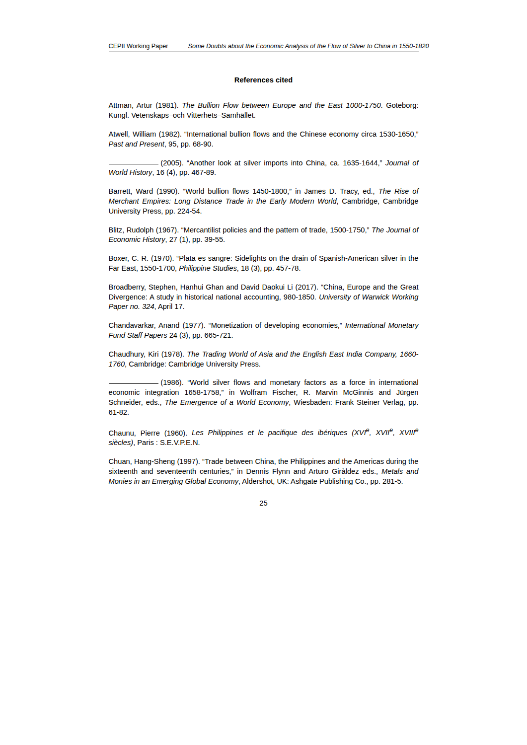CEPII Working Paper Some Doubts about the Economic Analysis of the Flow of Silver to China in 1550-1820
References cited
Attman, Artur (1981). The Bullion Flow between Europe and the East 1000-1750. Goteborg: Kungl. Vetenskaps–och Vitterhets–Samhället.
Atwell, William (1982). “International bullion flows and the Chinese economy circa 1530-1650,” Past and Present, 95, pp. 68-90.
(2005). “Another look at silver imports into China, ca. 1635-1644,” Journal of World History, 16 (4), pp. 467-89.
Barrett, Ward (1990). “World bullion flows 1450-1800,” in James D. Tracy, ed., The Rise of Merchant Empires: Long Distance Trade in the Early Modern World, Cambridge, Cambridge University Press, pp. 224-54.
Blitz, Rudolph (1967). “Mercantilist policies and the pattern of trade, 1500-1750,” The Journal of Economic History, 27 (1), pp. 39-55.
Boxer, C. R. (1970). “Plata es sangre: Sidelights on the drain of Spanish-American silver in the Far East, 1550-1700, Philippine Studies, 18 (3), pp. 457-78.
Broadberry, Stephen, Hanhui Ghan and David Daokui Li (2017). “China, Europe and the Great Divergence: A study in historical national accounting, 980-1850. University of Warwick Working Paper no. 324, April 17.
Chandavarkar, Anand (1977). “Monetization of developing economies,” International Monetary Fund Staff Papers 24 (3), pp. 665-721.
Chaudhury, Kiri (1978). The Trading World of Asia and the English East India Company, 1660-1760, Cambridge: Cambridge University Press.
(1986). “World silver flows and monetary factors as a force in international economic integration 1658-1758,” in Wolfram Fischer, R. Marvin McGinnis and Jürgen Schneider, eds., The Emergence of a World Economy, Wiesbaden: Frank Steiner Verlag, pp. 61-82.
Chaunu, Pierre (1960). Les Philippines et le pacifique des ibériques (XVIe, XVIIe, XVIIIe siècles), Paris : S.E.V.P.E.N.
Chuan, Hang-Sheng (1997). “Trade between China, the Philippines and the Americas during the sixteenth and seventeenth centuries,” in Dennis Flynn and Arturo Giràldez eds., Metals and Monies in an Emerging Global Economy, Aldershot, UK: Ashgate Publishing Co., pp. 281-5.
25